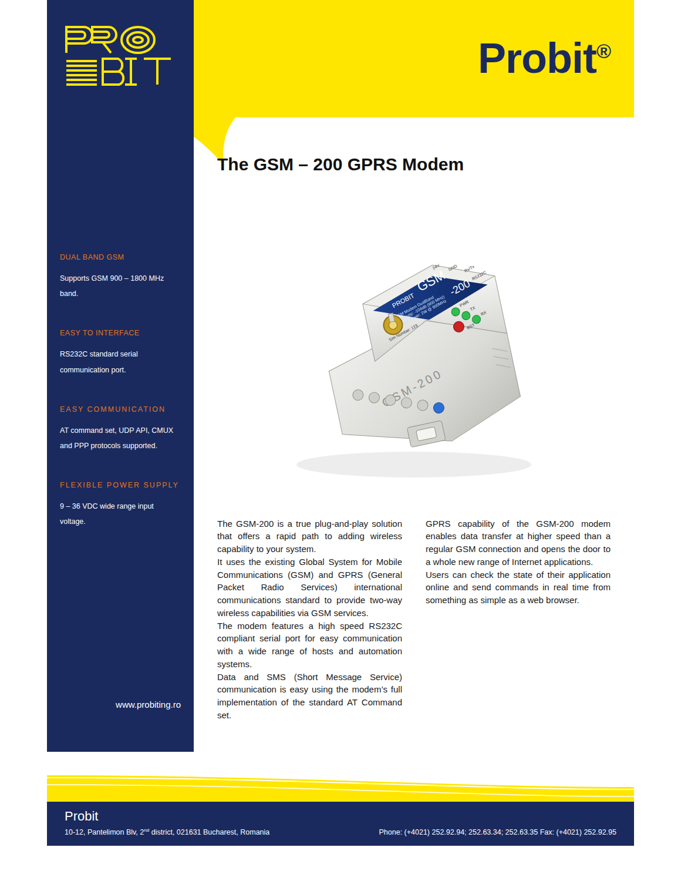Probit®
Dual band GSM
Supports GSM 900 – 1800 MHz band.
Easy to interface
RS232C standard serial communication port.
Easy communication
AT command set, UDP API, CMUX and PPP protocols supported.
Flexible power supply
9 – 36 VDC wide range input voltage.
www.probiting.ro
The GSM – 200 GPRS Modem
PROBIT GSM -200 GSM Modem DualBand Sensitivity: -104dB (900 MHz) Output Power: 2W @ 900MHz PWR TX RX RST 24V GND Rx/Tx RS232C Sim Number: 123 GSM-200
The GSM-200 is a true plug-and-play solution that offers a rapid path to adding wireless capability to your system.
It uses the existing Global System for Mobile Communications (GSM) and GPRS (General Packet Radio Services) international communications standard to provide two-way wireless capabilities via GSM services.
The modem features a high speed RS232C compliant serial port for easy communication with a wide range of hosts and automation systems.
Data and SMS (Short Message Service) communication is easy using the modem’s full implementation of the standard AT Command set.
GPRS capability of the GSM-200 modem enables data transfer at higher speed than a regular GSM connection and opens the door to a whole new range of Internet applications.
Users can check the state of their application online and send commands in real time from something as simple as a web browser.
Probit
10-12, Pantelimon Blv, 2nd district, 021631 Bucharest, Romania Phone: (+4021) 252.92.94; 252.63.34; 252.63.35 Fax: (+4021) 252.92.95